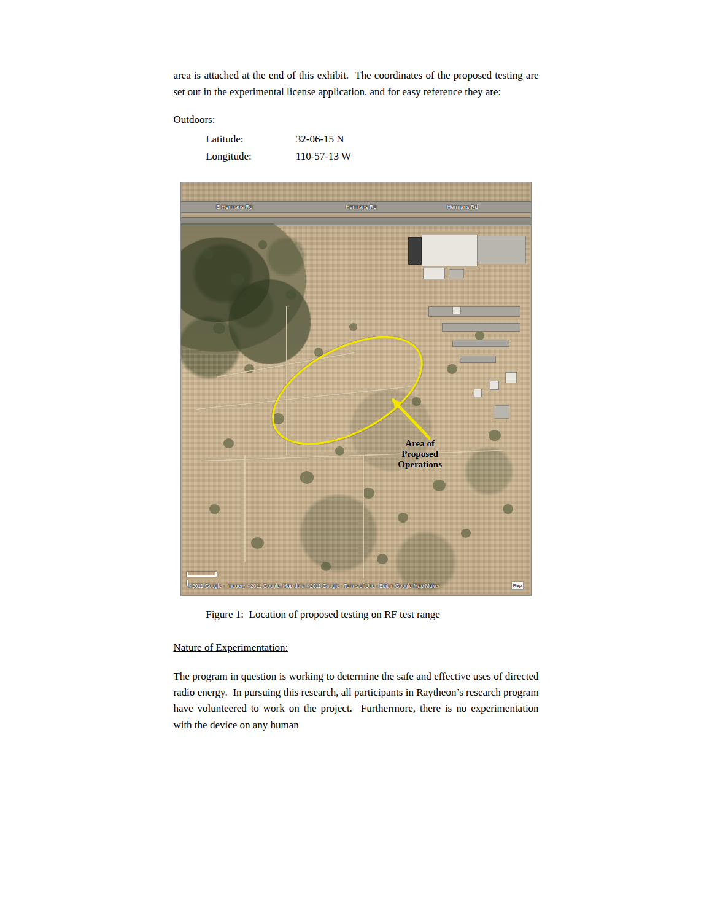area is attached at the end of this exhibit. The coordinates of the proposed testing are set out in the experimental license application, and for easy reference they are:
Outdoors:
| Latitude: | 32-06-15 N |
| Longitude: | 110-57-13 W |
E Hermans Rd
Hermans Rd
Hermans Rd
Area of
Proposed
Operations
©2011 Google - Imagery ©2011 Google, Map data ©2011 Google - Terms of Use - Edit in Google Map Maker Rep
Figure 1: Location of proposed testing on RF test range
Nature of Experimentation:
The program in question is working to determine the safe and effective uses of directed radio energy. In pursuing this research, all participants in Raytheon’s research program have volunteered to work on the project. Furthermore, there is no experimentation with the device on any human